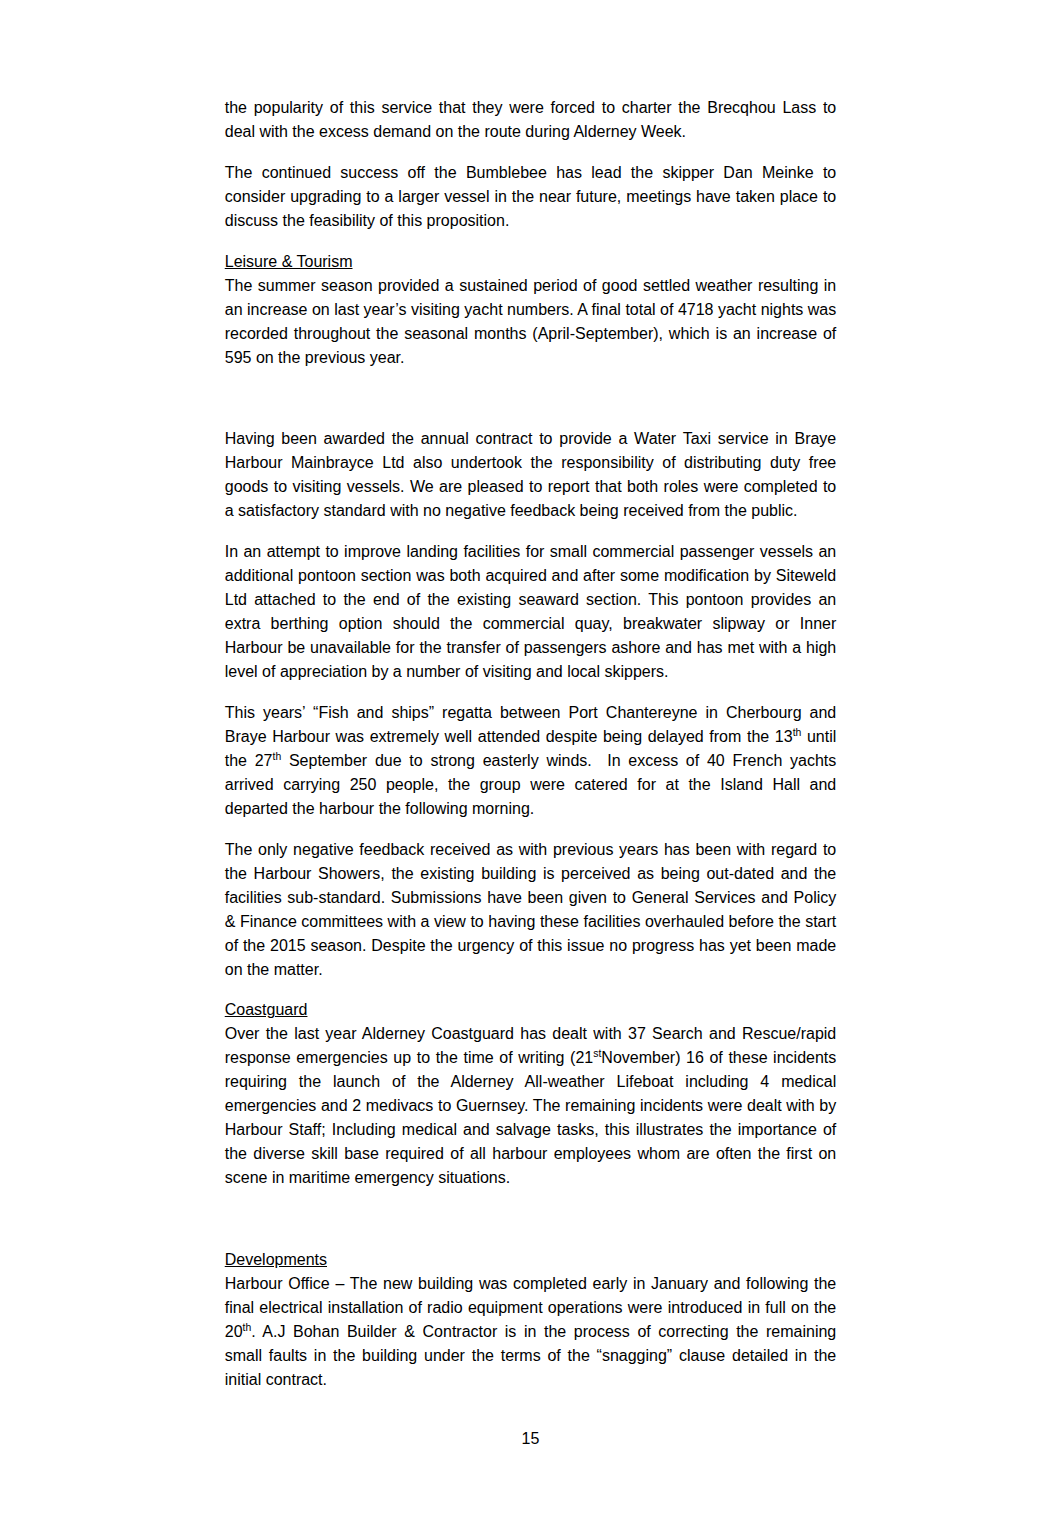the popularity of this service that they were forced to charter the Brecqhou Lass to deal with the excess demand on the route during Alderney Week.
The continued success off the Bumblebee has lead the skipper Dan Meinke to consider upgrading to a larger vessel in the near future, meetings have taken place to discuss the feasibility of this proposition.
Leisure & Tourism
The summer season provided a sustained period of good settled weather resulting in an increase on last year’s visiting yacht numbers. A final total of 4718 yacht nights was recorded throughout the seasonal months (April-September), which is an increase of 595 on the previous year.
Having been awarded the annual contract to provide a Water Taxi service in Braye Harbour Mainbrayce Ltd also undertook the responsibility of distributing duty free goods to visiting vessels. We are pleased to report that both roles were completed to a satisfactory standard with no negative feedback being received from the public.
In an attempt to improve landing facilities for small commercial passenger vessels an additional pontoon section was both acquired and after some modification by Siteweld Ltd attached to the end of the existing seaward section. This pontoon provides an extra berthing option should the commercial quay, breakwater slipway or Inner Harbour be unavailable for the transfer of passengers ashore and has met with a high level of appreciation by a number of visiting and local skippers.
This years’ “Fish and ships” regatta between Port Chantereyne in Cherbourg and Braye Harbour was extremely well attended despite being delayed from the 13th until the 27th September due to strong easterly winds. In excess of 40 French yachts arrived carrying 250 people, the group were catered for at the Island Hall and departed the harbour the following morning.
The only negative feedback received as with previous years has been with regard to the Harbour Showers, the existing building is perceived as being out-dated and the facilities sub-standard. Submissions have been given to General Services and Policy & Finance committees with a view to having these facilities overhauled before the start of the 2015 season. Despite the urgency of this issue no progress has yet been made on the matter.
Coastguard
Over the last year Alderney Coastguard has dealt with 37 Search and Rescue/rapid response emergencies up to the time of writing (21stNovember) 16 of these incidents requiring the launch of the Alderney All-weather Lifeboat including 4 medical emergencies and 2 medivacs to Guernsey. The remaining incidents were dealt with by Harbour Staff; Including medical and salvage tasks, this illustrates the importance of the diverse skill base required of all harbour employees whom are often the first on scene in maritime emergency situations.
Developments
Harbour Office – The new building was completed early in January and following the final electrical installation of radio equipment operations were introduced in full on the 20th. A.J Bohan Builder & Contractor is in the process of correcting the remaining small faults in the building under the terms of the “snagging” clause detailed in the initial contract.
15